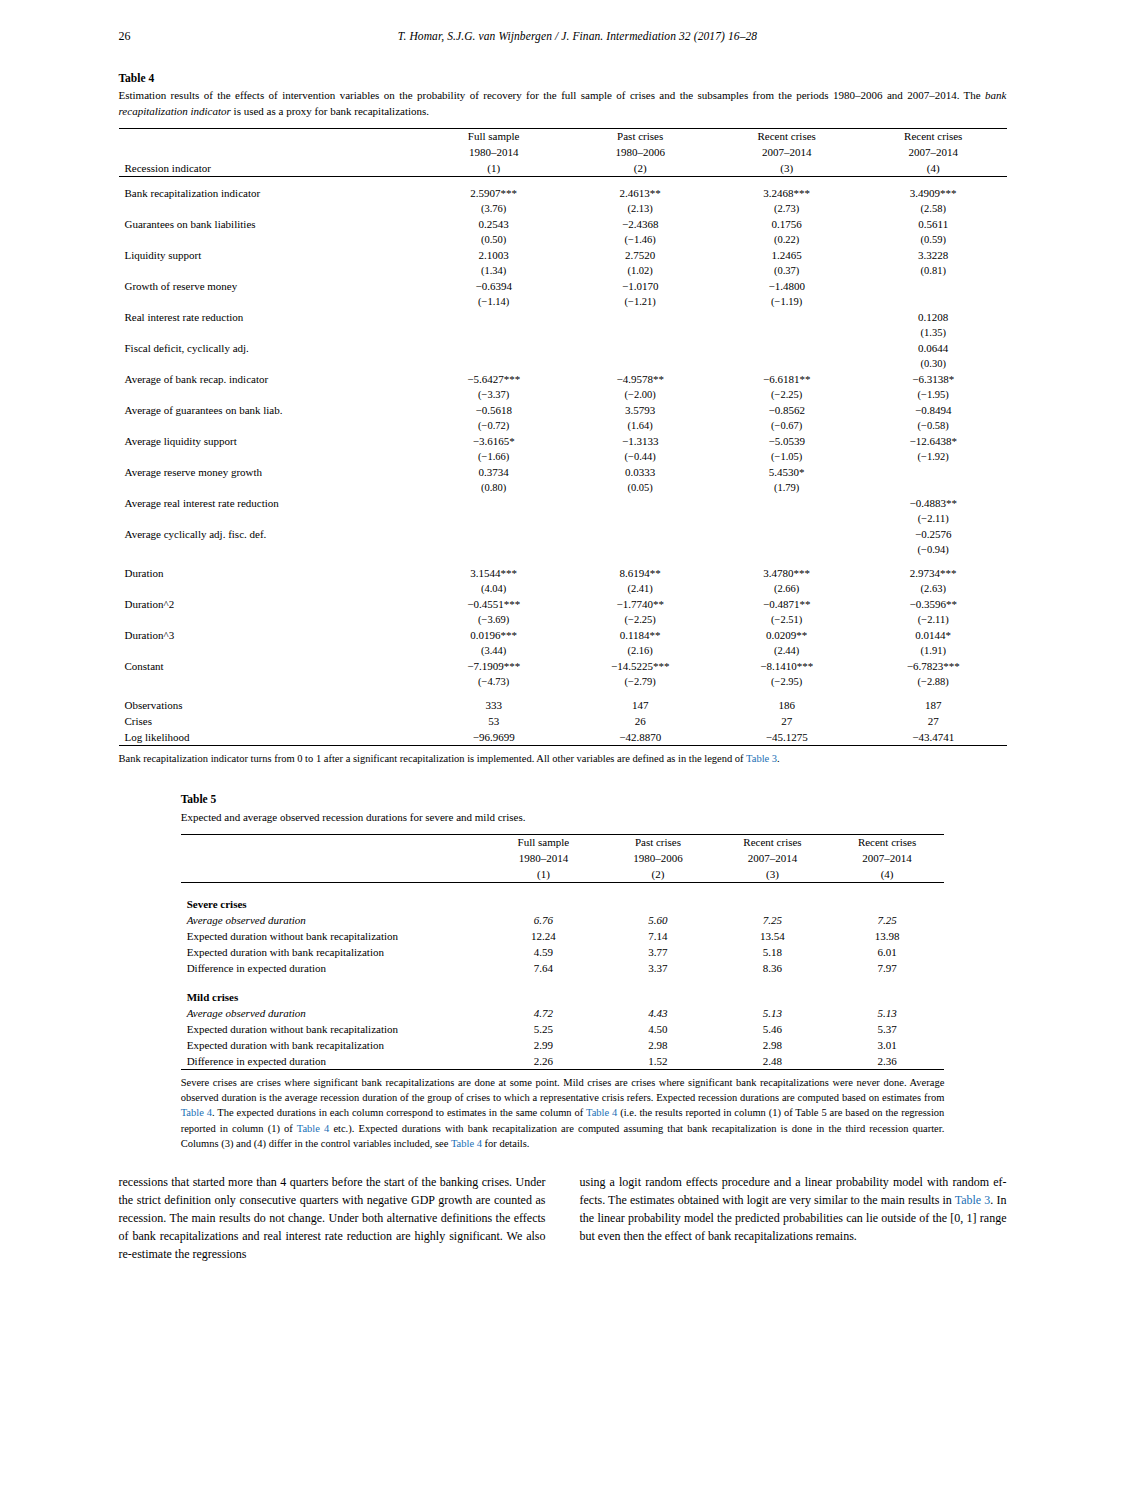26
T. Homar, S.J.G. van Wijnbergen / J. Finan. Intermediation 32 (2017) 16–28
Table 4
Estimation results of the effects of intervention variables on the probability of recovery for the full sample of crises and the subsamples from the periods 1980–2006 and 2007–2014. The bank recapitalization indicator is used as a proxy for bank recapitalizations.
| | Full sample | Past crises | Recent crises | Recent crises |
| --- | --- | --- | --- | --- |
| | 1980–2014 | 1980–2006 | 2007–2014 | 2007–2014 |
| Recession indicator | (1) | (2) | (3) | (4) |
| Bank recapitalization indicator | 2.5907*** | 2.4613** | 3.2468*** | 3.4909*** |
| | (3.76) | (2.13) | (2.73) | (2.58) |
| Guarantees on bank liabilities | 0.2543 | −2.4368 | 0.1756 | 0.5611 |
| | (0.50) | (−1.46) | (0.22) | (0.59) |
| Liquidity support | 2.1003 | 2.7520 | 1.2465 | 3.3228 |
| | (1.34) | (1.02) | (0.37) | (0.81) |
| Growth of reserve money | −0.6394 | −1.0170 | −1.4800 | |
| | (−1.14) | (−1.21) | (−1.19) | |
| Real interest rate reduction | | | | 0.1208 |
| | | | | (1.35) |
| Fiscal deficit, cyclically adj. | | | | 0.0644 |
| | | | | (0.30) |
| Average of bank recap. indicator | −5.6427*** | −4.9578** | −6.6181** | −6.3138* |
| | (−3.37) | (−2.00) | (−2.25) | (−1.95) |
| Average of guarantees on bank liab. | −0.5618 | 3.5793 | −0.8562 | −0.8494 |
| | (−0.72) | (1.64) | (−0.67) | (−0.58) |
| Average liquidity support | −3.6165* | −1.3133 | −5.0539 | −12.6438* |
| | (−1.66) | (−0.44) | (−1.05) | (−1.92) |
| Average reserve money growth | 0.3734 | 0.0333 | 5.4530* | |
| | (0.80) | (0.05) | (1.79) | |
| Average real interest rate reduction | | | | −0.4883** |
| | | | | (−2.11) |
| Average cyclically adj. fisc. def. | | | | −0.2576 |
| | | | | (−0.94) |
| Duration | 3.1544*** | 8.6194** | 3.4780*** | 2.9734*** |
| | (4.04) | (2.41) | (2.66) | (2.63) |
| Duration^2 | −0.4551*** | −1.7740** | −0.4871** | −0.3596** |
| | (−3.69) | (−2.25) | (−2.51) | (−2.11) |
| Duration^3 | 0.0196*** | 0.1184** | 0.0209** | 0.0144* |
| | (3.44) | (2.16) | (2.44) | (1.91) |
| Constant | −7.1909*** | −14.5225*** | −8.1410*** | −6.7823*** |
| | (−4.73) | (−2.79) | (−2.95) | (−2.88) |
| Observations | 333 | 147 | 186 | 187 |
| Crises | 53 | 26 | 27 | 27 |
| Log likelihood | −96.9699 | −42.8870 | −45.1275 | −43.4741 |
Bank recapitalization indicator turns from 0 to 1 after a significant recapitalization is implemented. All other variables are defined as in the legend of Table 3.
Table 5
Expected and average observed recession durations for severe and mild crises.
| | Full sample | Past crises | Recent crises | Recent crises |
| --- | --- | --- | --- | --- |
| | 1980–2014 | 1980–2006 | 2007–2014 | 2007–2014 |
| | (1) | (2) | (3) | (4) |
| Severe crises | | | | |
| Average observed duration | 6.76 | 5.60 | 7.25 | 7.25 |
| Expected duration without bank recapitalization | 12.24 | 7.14 | 13.54 | 13.98 |
| Expected duration with bank recapitalization | 4.59 | 3.77 | 5.18 | 6.01 |
| Difference in expected duration | 7.64 | 3.37 | 8.36 | 7.97 |
| Mild crises | | | | |
| Average observed duration | 4.72 | 4.43 | 5.13 | 5.13 |
| Expected duration without bank recapitalization | 5.25 | 4.50 | 5.46 | 5.37 |
| Expected duration with bank recapitalization | 2.99 | 2.98 | 2.98 | 3.01 |
| Difference in expected duration | 2.26 | 1.52 | 2.48 | 2.36 |
Severe crises are crises where significant bank recapitalizations are done at some point. Mild crises are crises where significant bank recapitalizations were never done. Average observed duration is the average recession duration of the group of crises to which a representative crisis refers. Expected recession durations are computed based on estimates from Table 4. The expected durations in each column correspond to estimates in the same column of Table 4 (i.e. the results reported in column (1) of Table 5 are based on the regression reported in column (1) of Table 4 etc.). Expected durations with bank recapitalization are computed assuming that bank recapitalization is done in the third recession quarter. Columns (3) and (4) differ in the control variables included, see Table 4 for details.
recessions that started more than 4 quarters before the start of the banking crises. Under the strict definition only consecutive quarters with negative GDP growth are counted as recession. The main results do not change. Under both alternative definitions the effects of bank recapitalizations and real interest rate reduction are highly significant. We also re-estimate the regressions
using a logit random effects procedure and a linear probability model with random effects. The estimates obtained with logit are very similar to the main results in Table 3. In the linear probability model the predicted probabilities can lie outside of the [0, 1] range but even then the effect of bank recapitalizations remains.